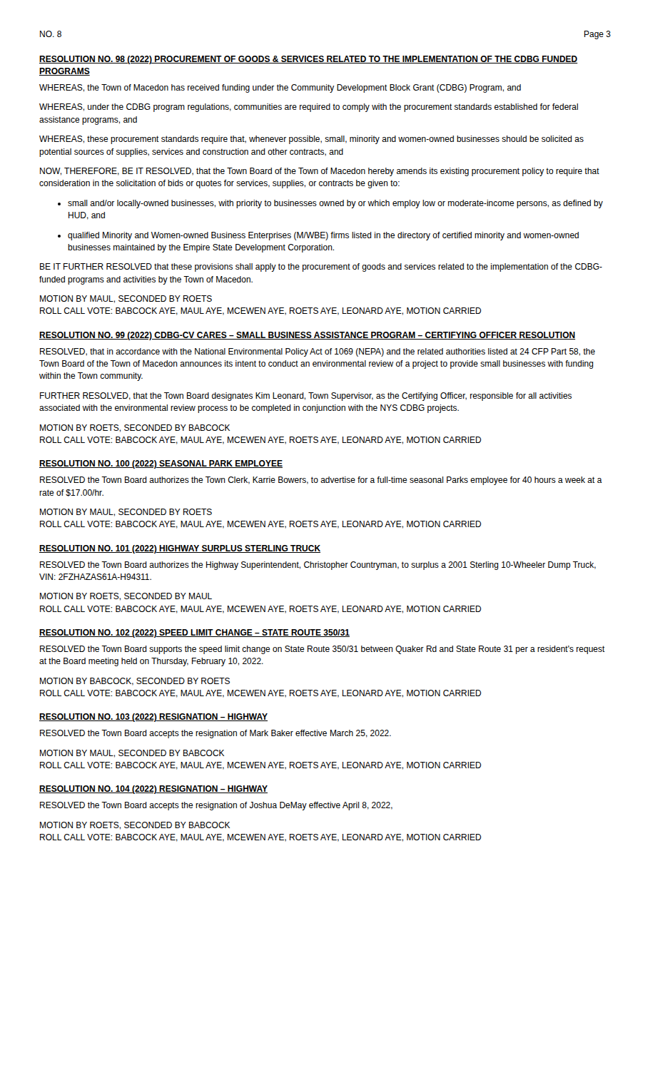NO. 8 Page 3
RESOLUTION NO. 98 (2022) PROCUREMENT OF GOODS & SERVICES RELATED TO THE IMPLEMENTATION OF THE CDBG FUNDED PROGRAMS
WHEREAS, the Town of Macedon has received funding under the Community Development Block Grant (CDBG) Program, and
WHEREAS, under the CDBG program regulations, communities are required to comply with the procurement standards established for federal assistance programs, and
WHEREAS, these procurement standards require that, whenever possible, small, minority and women-owned businesses should be solicited as potential sources of supplies, services and construction and other contracts, and
NOW, THEREFORE, BE IT RESOLVED, that the Town Board of the Town of Macedon hereby amends its existing procurement policy to require that consideration in the solicitation of bids or quotes for services, supplies, or contracts be given to:
small and/or locally-owned businesses, with priority to businesses owned by or which employ low or moderate-income persons, as defined by HUD, and
qualified Minority and Women-owned Business Enterprises (M/WBE) firms listed in the directory of certified minority and women-owned businesses maintained by the Empire State Development Corporation.
BE IT FURTHER RESOLVED that these provisions shall apply to the procurement of goods and services related to the implementation of the CDBG-funded programs and activities by the Town of Macedon.
MOTION BY MAUL, SECONDED BY ROETS
ROLL CALL VOTE: BABCOCK AYE, MAUL AYE, MCEWEN AYE, ROETS AYE, LEONARD AYE, MOTION CARRIED
RESOLUTION NO. 99 (2022) CDBG-CV CARES – SMALL BUSINESS ASSISTANCE PROGRAM – CERTIFYING OFFICER RESOLUTION
RESOLVED, that in accordance with the National Environmental Policy Act of 1069 (NEPA) and the related authorities listed at 24 CFP Part 58, the Town Board of the Town of Macedon announces its intent to conduct an environmental review of a project to provide small businesses with funding within the Town community.
FURTHER RESOLVED, that the Town Board designates Kim Leonard, Town Supervisor, as the Certifying Officer, responsible for all activities associated with the environmental review process to be completed in conjunction with the NYS CDBG projects.
MOTION BY ROETS, SECONDED BY BABCOCK
ROLL CALL VOTE: BABCOCK AYE, MAUL AYE, MCEWEN AYE, ROETS AYE, LEONARD AYE, MOTION CARRIED
RESOLUTION NO. 100 (2022) SEASONAL PARK EMPLOYEE
RESOLVED the Town Board authorizes the Town Clerk, Karrie Bowers, to advertise for a full-time seasonal Parks employee for 40 hours a week at a rate of $17.00/hr.
MOTION BY MAUL, SECONDED BY ROETS
ROLL CALL VOTE: BABCOCK AYE, MAUL AYE, MCEWEN AYE, ROETS AYE, LEONARD AYE, MOTION CARRIED
RESOLUTION NO. 101 (2022) HIGHWAY SURPLUS STERLING TRUCK
RESOLVED the Town Board authorizes the Highway Superintendent, Christopher Countryman, to surplus a 2001 Sterling 10-Wheeler Dump Truck, VIN: 2FZHAZAS61A-H94311.
MOTION BY ROETS, SECONDED BY MAUL
ROLL CALL VOTE: BABCOCK AYE, MAUL AYE, MCEWEN AYE, ROETS AYE, LEONARD AYE, MOTION CARRIED
RESOLUTION NO. 102 (2022) SPEED LIMIT CHANGE – STATE ROUTE 350/31
RESOLVED the Town Board supports the speed limit change on State Route 350/31 between Quaker Rd and State Route 31 per a resident's request at the Board meeting held on Thursday, February 10, 2022.
MOTION BY BABCOCK, SECONDED BY ROETS
ROLL CALL VOTE: BABCOCK AYE, MAUL AYE, MCEWEN AYE, ROETS AYE, LEONARD AYE, MOTION CARRIED
RESOLUTION NO. 103 (2022) RESIGNATION – HIGHWAY
RESOLVED the Town Board accepts the resignation of Mark Baker effective March 25, 2022.
MOTION BY MAUL, SECONDED BY BABCOCK
ROLL CALL VOTE: BABCOCK AYE, MAUL AYE, MCEWEN AYE, ROETS AYE, LEONARD AYE, MOTION CARRIED
RESOLUTION NO. 104 (2022) RESIGNATION – HIGHWAY
RESOLVED the Town Board accepts the resignation of Joshua DeMay effective April 8, 2022,
MOTION BY ROETS, SECONDED BY BABCOCK
ROLL CALL VOTE: BABCOCK AYE, MAUL AYE, MCEWEN AYE, ROETS AYE, LEONARD AYE, MOTION CARRIED